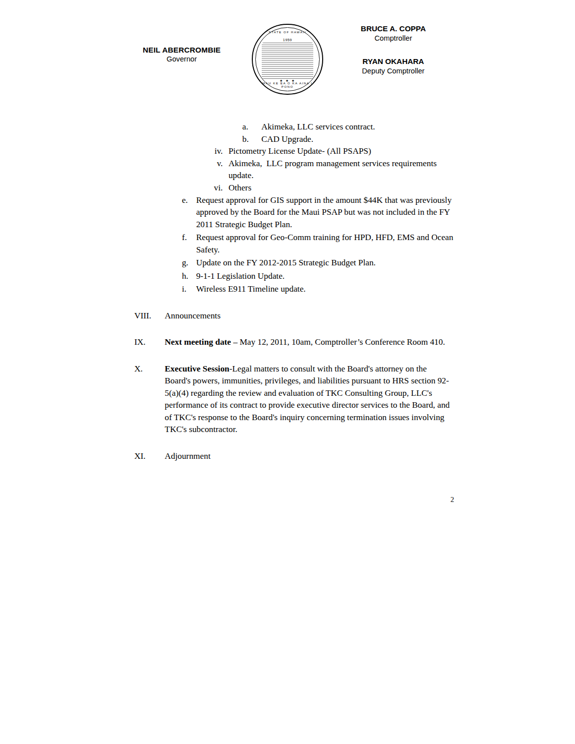NEIL ABERCROMBIE
Governor
STATE OF HAWAII
1959
★ ★ ★
UA MAU KE EA O KA AINA I KA PONO
BRUCE A. COPPA
Comptroller
RYAN OKAHARA
Deputy Comptroller
a. Akimeka, LLC services contract.
b. CAD Upgrade.
iv. Pictometry License Update- (All PSAPS)
v. Akimeka, LLC program management services requirements update.
vi. Others
e. Request approval for GIS support in the amount $44K that was previously approved by the Board for the Maui PSAP but was not included in the FY 2011 Strategic Budget Plan.
f. Request approval for Geo-Comm training for HPD, HFD, EMS and Ocean Safety.
g. Update on the FY 2012-2015 Strategic Budget Plan.
h. 9-1-1 Legislation Update.
i. Wireless E911 Timeline update.
VIII. Announcements
IX. Next meeting date – May 12, 2011, 10am, Comptroller’s Conference Room 410.
X. Executive Session-Legal matters to consult with the Board's attorney on the Board's powers, immunities, privileges, and liabilities pursuant to HRS section 92-5(a)(4) regarding the review and evaluation of TKC Consulting Group, LLC's performance of its contract to provide executive director services to the Board, and of TKC's response to the Board's inquiry concerning termination issues involving TKC's subcontractor.
XI. Adjournment
2